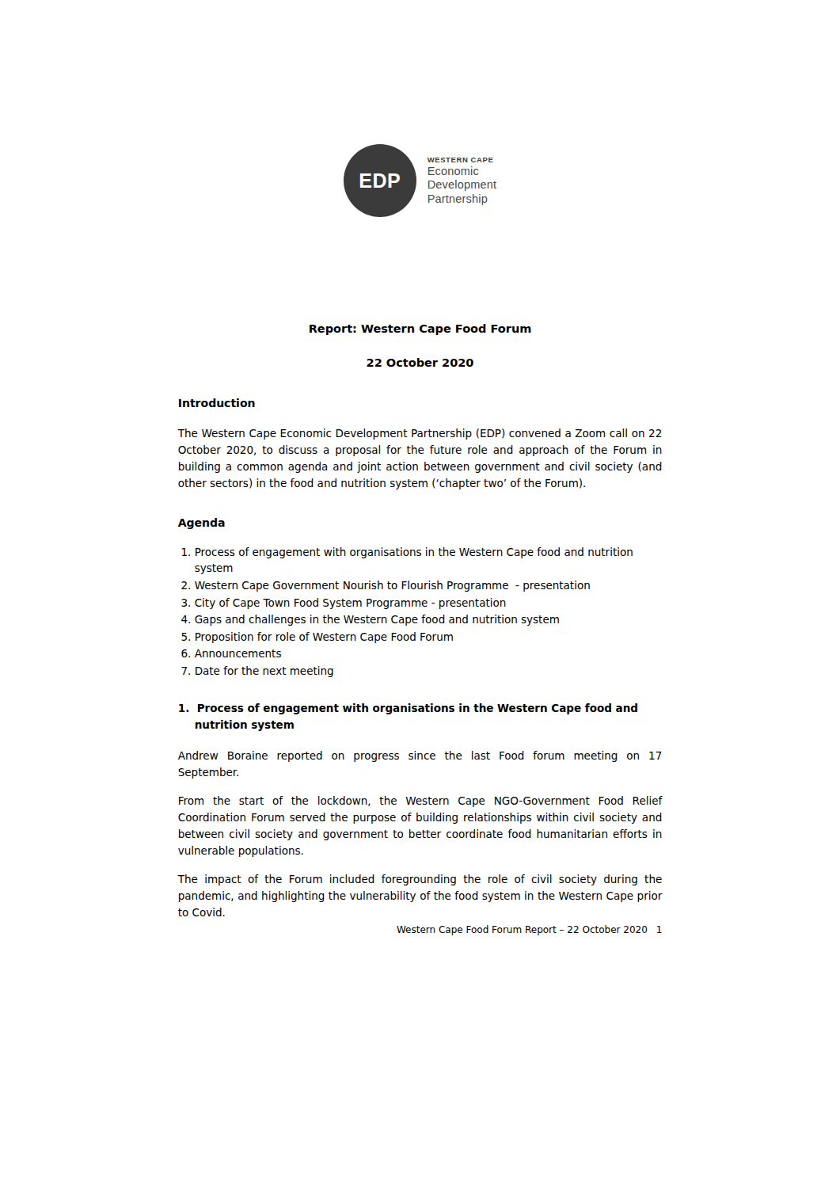EDP
Western Cape
Economic
Development
Partnership
Report: Western Cape Food Forum
22 October 2020
Introduction
The Western Cape Economic Development Partnership (EDP) convened a Zoom call on 22 October 2020, to discuss a proposal for the future role and approach of the Forum in building a common agenda and joint action between government and civil society (and other sectors) in the food and nutrition system (‘chapter two’ of the Forum).
Agenda
Process of engagement with organisations in the Western Cape food and nutrition system
Western Cape Government Nourish to Flourish Programme - presentation
City of Cape Town Food System Programme - presentation
Gaps and challenges in the Western Cape food and nutrition system
Proposition for role of Western Cape Food Forum
Announcements
Date for the next meeting
1. Process of engagement with organisations in the Western Cape food and nutrition system
Andrew Boraine reported on progress since the last Food forum meeting on 17 September.
From the start of the lockdown, the Western Cape NGO-Government Food Relief Coordination Forum served the purpose of building relationships within civil society and between civil society and government to better coordinate food humanitarian efforts in vulnerable populations.
The impact of the Forum included foregrounding the role of civil society during the pandemic, and highlighting the vulnerability of the food system in the Western Cape prior to Covid.
Western Cape Food Forum Report – 22 October 20201